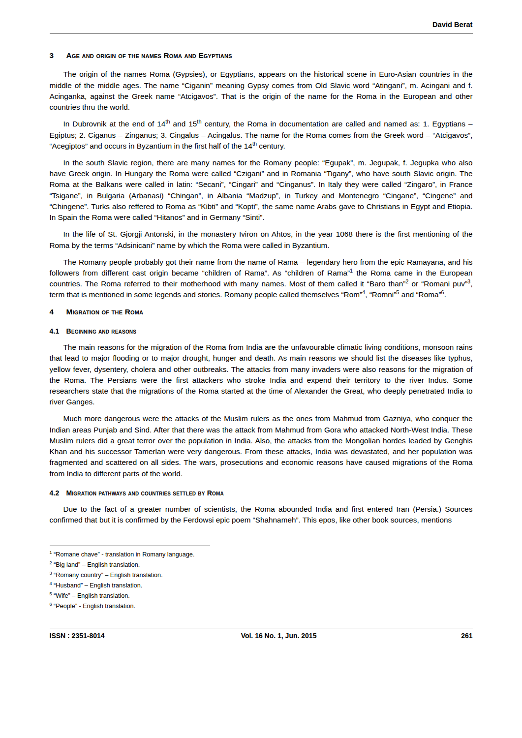David Berat
3 Age and origin of the names Roma and Egyptians
The origin of the names Roma (Gypsies), or Egyptians, appears on the historical scene in Euro-Asian countries in the middle of the middle ages. The name “Ciganin” meaning Gypsy comes from Old Slavic word “Atingani”, m. Acingani and f. Acinganka, against the Greek name “Atcigavos”. That is the origin of the name for the Roma in the European and other countries thru the world.
In Dubrovnik at the end of 14th and 15th century, the Roma in documentation are called and named as: 1. Egyptians – Egiptus; 2. Ciganus – Zinganus; 3. Cingalus – Acingalus. The name for the Roma comes from the Greek word – “Atcigavos”, “Acegiptos” and occurs in Byzantium in the first half of the 14th century.
In the south Slavic region, there are many names for the Romany people: “Egupak”, m. Jegupak, f. Jegupka who also have Greek origin. In Hungary the Roma were called “Czigani” and in Romania “Tigany”, who have south Slavic origin. The Roma at the Balkans were called in latin: “Secani”, “Cingari” and “Cinganus”. In Italy they were called “Zingaro”, in France “Tsigane”, in Bulgaria (Arbanasi) “Chingan”, in Albania “Madzup”, in Turkey and Montenegro “Cingane”, “Cingene” and “Chingene”. Turks also reffered to Roma as “Kibti” and “Kopti”, the same name Arabs gave to Christians in Egypt and Etiopia. In Spain the Roma were called “Hitanos” and in Germany “Sinti”.
In the life of St. Gjorgji Antonski, in the monastery Iviron on Ahtos, in the year 1068 there is the first mentioning of the Roma by the terms “Adsinicani” name by which the Roma were called in Byzantium.
The Romany people probably got their name from the name of Rama – legendary hero from the epic Ramayana, and his followers from different cast origin became “children of Rama”. As “children of Rama”1 the Roma came in the European countries. The Roma referred to their motherhood with many names. Most of them called it “Baro than”2 or “Romani puv”3, term that is mentioned in some legends and stories. Romany people called themselves “Rom”4, “Romni”5 and “Roma”6.
4 Migration of the Roma
4.1 Beginning and reasons
The main reasons for the migration of the Roma from India are the unfavourable climatic living conditions, monsoon rains that lead to major flooding or to major drought, hunger and death. As main reasons we should list the diseases like typhus, yellow fever, dysentery, cholera and other outbreaks. The attacks from many invaders were also reasons for the migration of the Roma. The Persians were the first attackers who stroke India and expend their territory to the river Indus. Some researchers state that the migrations of the Roma started at the time of Alexander the Great, who deeply penetrated India to river Ganges.
Much more dangerous were the attacks of the Muslim rulers as the ones from Mahmud from Gazniya, who conquer the Indian areas Punjab and Sind. After that there was the attack from Mahmud from Gora who attacked North-West India. These Muslim rulers did a great terror over the population in India. Also, the attacks from the Mongolian hordes leaded by Genghis Khan and his successor Tamerlan were very dangerous. From these attacks, India was devastated, and her population was fragmented and scattered on all sides. The wars, prosecutions and economic reasons have caused migrations of the Roma from India to different parts of the world.
4.2 Migration pathways and countries settled by Roma
Due to the fact of a greater number of scientists, the Roma abounded India and first entered Iran (Persia.) Sources confirmed that but it is confirmed by the Ferdowsi epic poem “Shahnameh”. This epos, like other book sources, mentions
1 “Romane chave” - translation in Romany language.
2 “Big land” – English translation.
3 “Romany country” – English translation.
4 “Husband” – English translation.
5 “Wife” – English translation.
6 “People” - English translation.
ISSN : 2351-8014
Vol. 16 No. 1, Jun. 2015
261